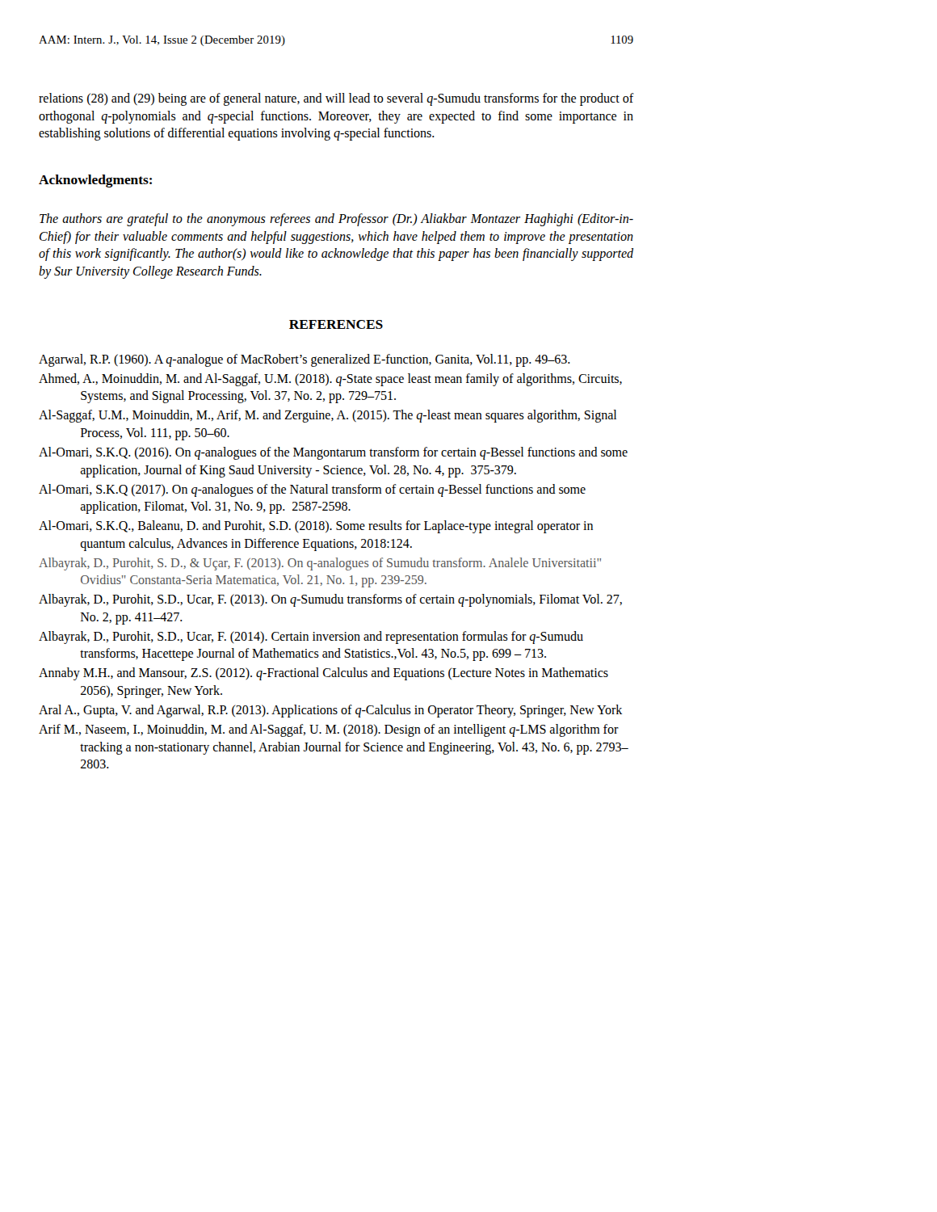AAM: Intern. J., Vol. 14, Issue 2 (December 2019) 1109
relations (28) and (29) being are of general nature, and will lead to several q-Sumudu transforms for the product of orthogonal q-polynomials and q-special functions. Moreover, they are expected to find some importance in establishing solutions of differential equations involving q-special functions.
Acknowledgments:
The authors are grateful to the anonymous referees and Professor (Dr.) Aliakbar Montazer Haghighi (Editor-in-Chief) for their valuable comments and helpful suggestions, which have helped them to improve the presentation of this work significantly. The author(s) would like to acknowledge that this paper has been financially supported by Sur University College Research Funds.
REFERENCES
Agarwal, R.P. (1960). A q-analogue of MacRobert’s generalized E-function, Ganita, Vol.11, pp. 49–63.
Ahmed, A., Moinuddin, M. and Al-Saggaf, U.M. (2018). q-State space least mean family of algorithms, Circuits, Systems, and Signal Processing, Vol. 37, No. 2, pp. 729–751.
Al-Saggaf, U.M., Moinuddin, M., Arif, M. and Zerguine, A. (2015). The q-least mean squares algorithm, Signal Process, Vol. 111, pp. 50–60.
Al-Omari, S.K.Q. (2016). On q-analogues of the Mangontarum transform for certain q-Bessel functions and some application, Journal of King Saud University - Science, Vol. 28, No. 4, pp. 375-379.
Al-Omari, S.K.Q (2017). On q-analogues of the Natural transform of certain q-Bessel functions and some application, Filomat, Vol. 31, No. 9, pp. 2587-2598.
Al-Omari, S.K.Q., Baleanu, D. and Purohit, S.D. (2018). Some results for Laplace-type integral operator in quantum calculus, Advances in Difference Equations, 2018:124.
Albayrak, D., Purohit, S. D., & Uçar, F. (2013). On q-analogues of Sumudu transform. Analele Universitatii" Ovidius" Constanta-Seria Matematica, Vol. 21, No. 1, pp. 239-259.
Albayrak, D., Purohit, S.D., Ucar, F. (2013). On q-Sumudu transforms of certain q-polynomials, Filomat Vol. 27, No. 2, pp. 411–427.
Albayrak, D., Purohit, S.D., Ucar, F. (2014). Certain inversion and representation formulas for q-Sumudu transforms, Hacettepe Journal of Mathematics and Statistics.,Vol. 43, No.5, pp. 699 – 713.
Annaby M.H., and Mansour, Z.S. (2012). q-Fractional Calculus and Equations (Lecture Notes in Mathematics 2056), Springer, New York.
Aral A., Gupta, V. and Agarwal, R.P. (2013). Applications of q-Calculus in Operator Theory, Springer, New York
Arif M., Naseem, I., Moinuddin, M. and Al-Saggaf, U. M. (2018). Design of an intelligent q-LMS algorithm for tracking a non-stationary channel, Arabian Journal for Science and Engineering, Vol. 43, No. 6, pp. 2793–2803.